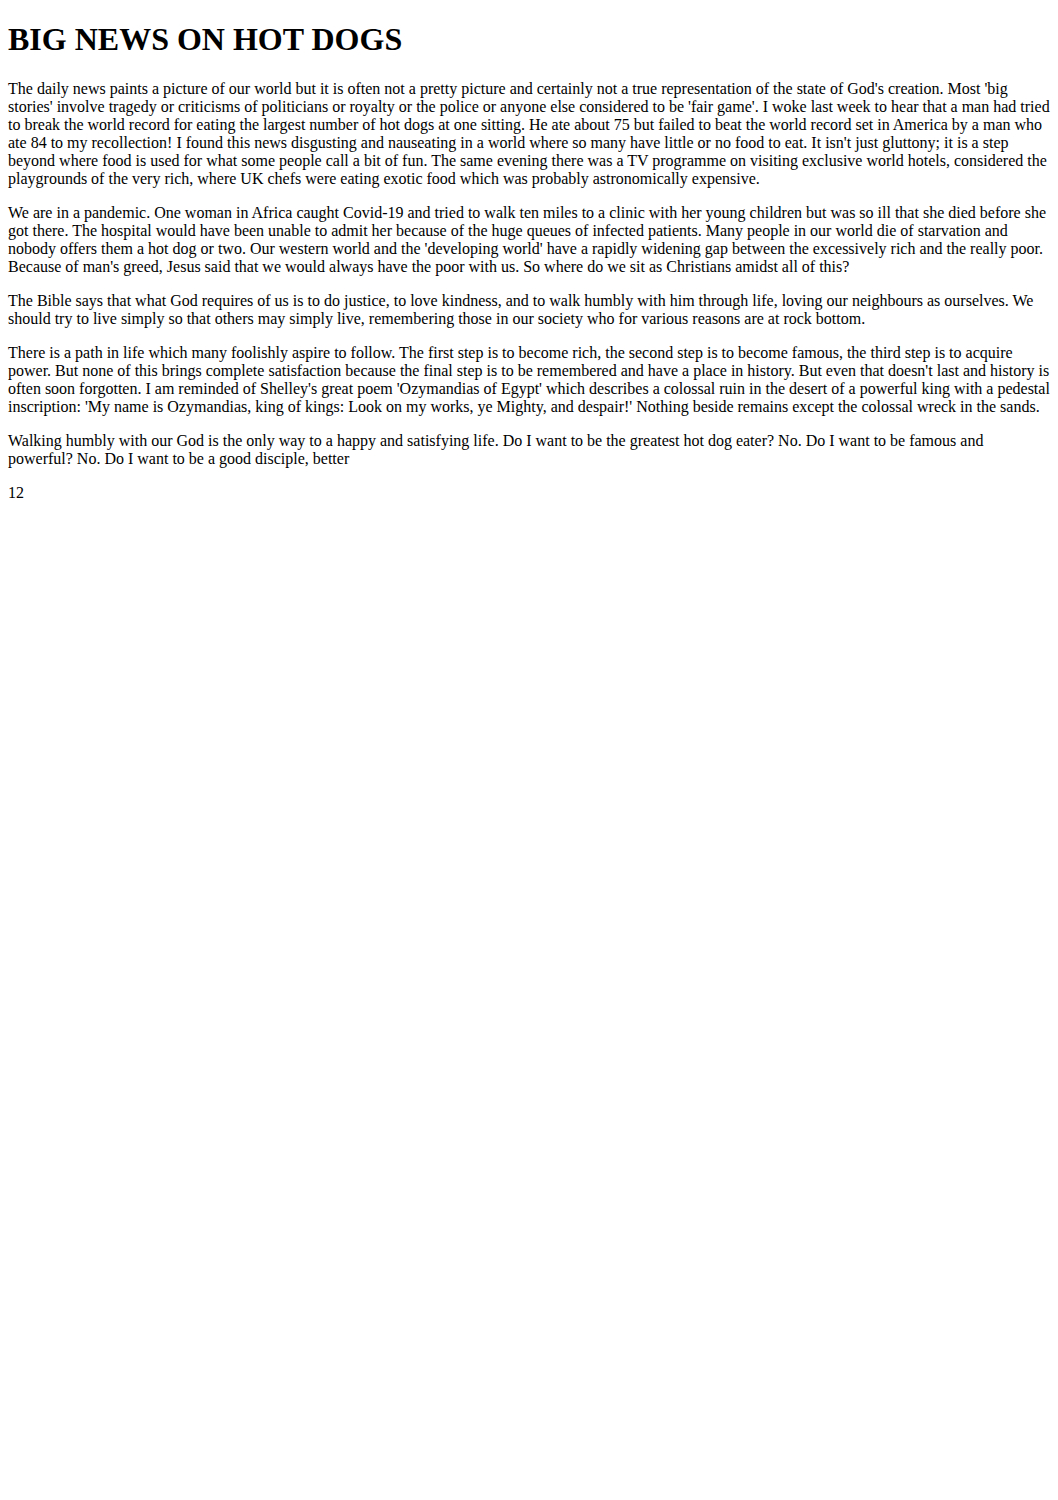BIG NEWS ON HOT DOGS
The daily news paints a picture of our world but it is often not a pretty picture and certainly not a true representation of the state of God's creation. Most 'big stories' involve tragedy or criticisms of politicians or royalty or the police or anyone else considered to be 'fair game'. I woke last week to hear that a man had tried to break the world record for eating the largest number of hot dogs at one sitting. He ate about 75 but failed to beat the world record set in America by a man who ate 84 to my recollection! I found this news disgusting and nauseating in a world where so many have little or no food to eat. It isn't just gluttony; it is a step beyond where food is used for what some people call a bit of fun. The same evening there was a TV programme on visiting exclusive world hotels, considered the playgrounds of the very rich, where UK chefs were eating exotic food which was probably astronomically expensive.
We are in a pandemic. One woman in Africa caught Covid-19 and tried to walk ten miles to a clinic with her young children but was so ill that she died before she got there. The hospital would have been unable to admit her because of the huge queues of infected patients. Many people in our world die of starvation and nobody offers them a hot dog or two. Our western world and the 'developing world' have a rapidly widening gap between the excessively rich and the really poor. Because of man's greed, Jesus said that we would always have the poor with us. So where do we sit as Christians amidst all of this?
The Bible says that what God requires of us is to do justice, to love kindness, and to walk humbly with him through life, loving our neighbours as ourselves. We should try to live simply so that others may simply live, remembering those in our society who for various reasons are at rock bottom.
There is a path in life which many foolishly aspire to follow. The first step is to become rich, the second step is to become famous, the third step is to acquire power. But none of this brings complete satisfaction because the final step is to be remembered and have a place in history. But even that doesn't last and history is often soon forgotten. I am reminded of Shelley's great poem 'Ozymandias of Egypt' which describes a colossal ruin in the desert of a powerful king with a pedestal inscription: 'My name is Ozymandias, king of kings: Look on my works, ye Mighty, and despair!' Nothing beside remains except the colossal wreck in the sands.
Walking humbly with our God is the only way to a happy and satisfying life. Do I want to be the greatest hot dog eater? No. Do I want to be famous and powerful? No. Do I want to be a good disciple, better
12